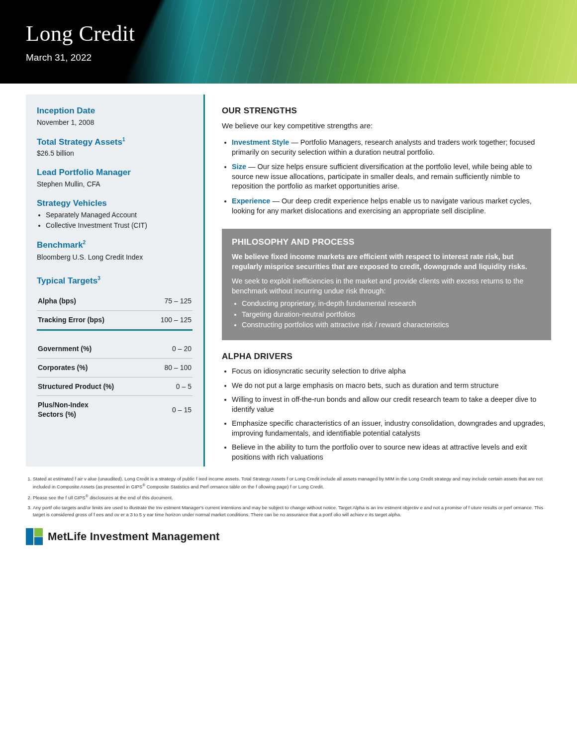Long Credit
March 31, 2022
Inception Date
November 1, 2008
Total Strategy Assets1
$26.5 billion
Lead Portfolio Manager
Stephen Mullin, CFA
Strategy Vehicles
Separately Managed Account
Collective Investment Trust (CIT)
Benchmark2
Bloomberg U.S. Long Credit Index
Typical Targets3
| Alpha (bps) | 75 – 125 |
| Tracking Error (bps) | 100 – 125 |
| Government (%) | 0 – 20 |
| Corporates (%) | 80 – 100 |
| Structured Product (%) | 0 – 5 |
| Plus/Non-Index Sectors (%) | 0 – 15 |
OUR STRENGTHS
We believe our key competitive strengths are:
Investment Style — Portfolio Managers, research analysts and traders work together; focused primarily on security selection within a duration neutral portfolio.
Size — Our size helps ensure sufficient diversification at the portfolio level, while being able to source new issue allocations, participate in smaller deals, and remain sufficiently nimble to reposition the portfolio as market opportunities arise.
Experience — Our deep credit experience helps enable us to navigate various market cycles, looking for any market dislocations and exercising an appropriate sell discipline.
PHILOSOPHY AND PROCESS
We believe fixed income markets are efficient with respect to interest rate risk, but regularly misprice securities that are exposed to credit, downgrade and liquidity risks.
We seek to exploit inefficiencies in the market and provide clients with excess returns to the benchmark without incurring undue risk through:
Conducting proprietary, in-depth fundamental research
Targeting duration-neutral portfolios
Constructing portfolios with attractive risk / reward characteristics
ALPHA DRIVERS
Focus on idiosyncratic security selection to drive alpha
We do not put a large emphasis on macro bets, such as duration and term structure
Willing to invest in off-the-run bonds and allow our credit research team to take a deeper dive to identify value
Emphasize specific characteristics of an issuer, industry consolidation, downgrades and upgrades, improving fundamentals, and identifiable potential catalysts
Believe in the ability to turn the portfolio over to source new ideas at attractive levels and exit positions with rich valuations
Stated at estimated f air v alue (unaudited). Long Credit is a strategy of public f ixed income assets. Total Strategy Assets f or Long Credit include all assets managed by MIM in the Long Credit strategy and may include certain assets that are not included in Composite Assets (as presented in GIPS® Composite Statistics and Perf ormance table on the f ollowing page) f or Long Credit.
Please see the f ull GIPS® disclosures at the end of this document.
Any portf olio targets and/or limits are used to illustrate the Inv estment Manager's current intentions and may be subject to change without notice. Target Alpha is an inv estment objectiv e and not a promise of f uture results or perf ormance. This target is considered gross of f ees and ov er a 3 to 5 y ear time horizon under normal market conditions. There can be no assurance that a portf olio will achiev e its target alpha.
MetLife Investment Management